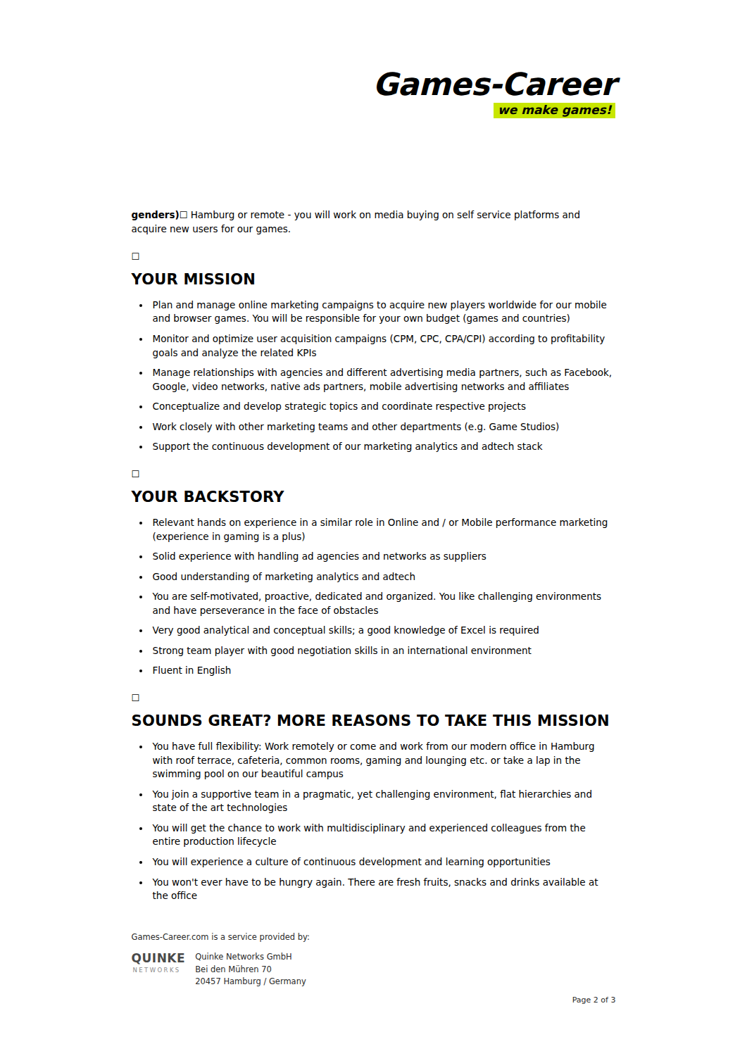Games-Career
we make games!
genders)☐ Hamburg or remote - you will work on media buying on self service platforms and acquire new users for our games.
☐
YOUR MISSION
Plan and manage online marketing campaigns to acquire new players worldwide for our mobile and browser games. You will be responsible for your own budget (games and countries)
Monitor and optimize user acquisition campaigns (CPM, CPC, CPA/CPI) according to profitability goals and analyze the related KPIs
Manage relationships with agencies and different advertising media partners, such as Facebook, Google, video networks, native ads partners, mobile advertising networks and affiliates
Conceptualize and develop strategic topics and coordinate respective projects
Work closely with other marketing teams and other departments (e.g. Game Studios)
Support the continuous development of our marketing analytics and adtech stack
☐
YOUR BACKSTORY
Relevant hands on experience in a similar role in Online and / or Mobile performance marketing (experience in gaming is a plus)
Solid experience with handling ad agencies and networks as suppliers
Good understanding of marketing analytics and adtech
You are self-motivated, proactive, dedicated and organized. You like challenging environments and have perseverance in the face of obstacles
Very good analytical and conceptual skills; a good knowledge of Excel is required
Strong team player with good negotiation skills in an international environment
Fluent in English
☐
SOUNDS GREAT? MORE REASONS TO TAKE THIS MISSION
You have full flexibility: Work remotely or come and work from our modern office in Hamburg with roof terrace, cafeteria, common rooms, gaming and lounging etc. or take a lap in the swimming pool on our beautiful campus
You join a supportive team in a pragmatic, yet challenging environment, flat hierarchies and state of the art technologies
You will get the chance to work with multidisciplinary and experienced colleagues from the entire production lifecycle
You will experience a culture of continuous development and learning opportunities
You won't ever have to be hungry again. There are fresh fruits, snacks and drinks available at the office
Games-Career.com is a service provided by:
QUINKE
NETWORKS
Quinke Networks GmbH
Bei den Mühren 70
20457 Hamburg / Germany
Page 2 of 3